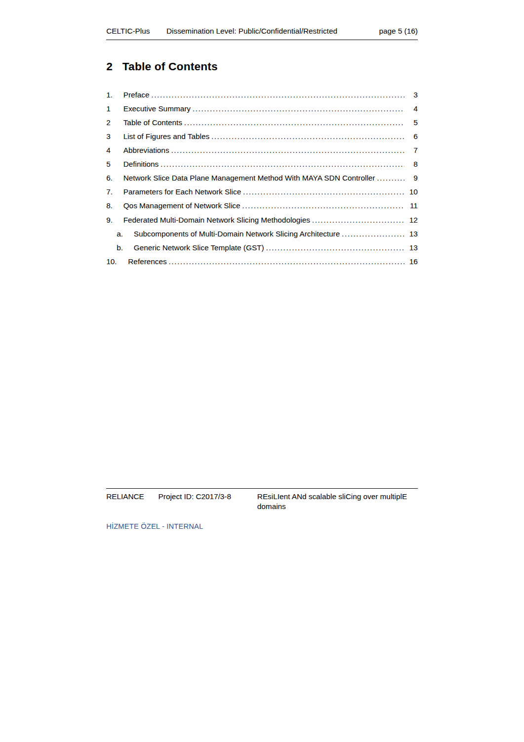CELTIC-Plus
Dissemination Level: Public/Confidential/Restricted
page 5 (16)
2 Table of Contents
1. Preface ................................................................................................................................. 3
1 Executive Summary .............................................................................................................. 4
2 Table of Contents ................................................................................................................. 5
3 List of Figures and Tables ..................................................................................................... 6
4 Abbreviations ....................................................................................................................... 7
5 Definitions ........................................................................................................................... 8
6. Network Slice Data Plane Management Method With MAYA SDN Controller ........................... 9
7. Parameters for Each Network Slice ......................................................................................... 10
8. Qos Management of Network Slice .......................................................................................... 11
9. Federated Multi-Domain Network Slicing Methodologies ........................................................ 12
a. Subcomponents of Multi-Domain Network Slicing Architecture ........................................... 13
b. Generic Network Slice Template (GST) .............................................................................. 13
10. References ......................................................................................................................... 16
RELIANCE
Project ID: C2017/3-8
REsiLIent ANd scalable sliCing over multiplE domains
HİZMETE ÖZEL - INTERNAL